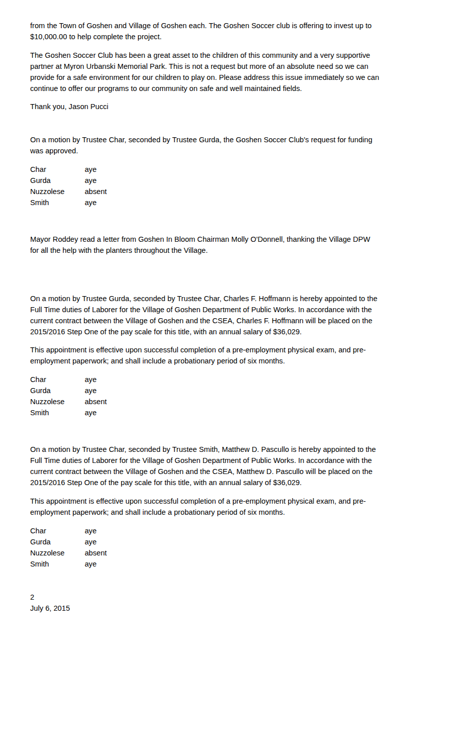from the Town of Goshen and Village of Goshen each. The Goshen Soccer club is offering to invest up to $10,000.00 to help complete the project.
The Goshen Soccer Club has been a great asset to the children of this community and a very supportive partner at Myron Urbanski Memorial Park. This is not a request but more of an absolute need so we can provide for a safe environment for our children to play on. Please address this issue immediately so we can continue to offer our programs to our community on safe and well maintained fields.
Thank you, Jason Pucci
On a motion by Trustee Char, seconded by Trustee Gurda, the Goshen Soccer Club's request for funding was approved.
| Char | aye |
| Gurda | aye |
| Nuzzolese | absent |
| Smith | aye |
Mayor Roddey read a letter from Goshen In Bloom Chairman Molly O'Donnell, thanking the Village DPW for all the help with the planters throughout the Village.
On a motion by Trustee Gurda, seconded by Trustee Char, Charles F. Hoffmann is hereby appointed to the Full Time duties of Laborer for the Village of Goshen Department of Public Works. In accordance with the current contract between the Village of Goshen and the CSEA, Charles F. Hoffmann will be placed on the 2015/2016 Step One of the pay scale for this title, with an annual salary of $36,029.
This appointment is effective upon successful completion of a pre-employment physical exam, and pre-employment paperwork; and shall include a probationary period of six months.
| Char | aye |
| Gurda | aye |
| Nuzzolese | absent |
| Smith | aye |
On a motion by Trustee Char, seconded by Trustee Smith, Matthew D. Pascullo is hereby appointed to the Full Time duties of Laborer for the Village of Goshen Department of Public Works. In accordance with the current contract between the Village of Goshen and the CSEA, Matthew D. Pascullo will be placed on the 2015/2016 Step One of the pay scale for this title, with an annual salary of $36,029.
This appointment is effective upon successful completion of a pre-employment physical exam, and pre-employment paperwork; and shall include a probationary period of six months.
| Char | aye |
| Gurda | aye |
| Nuzzolese | absent |
| Smith | aye |
2
July 6, 2015